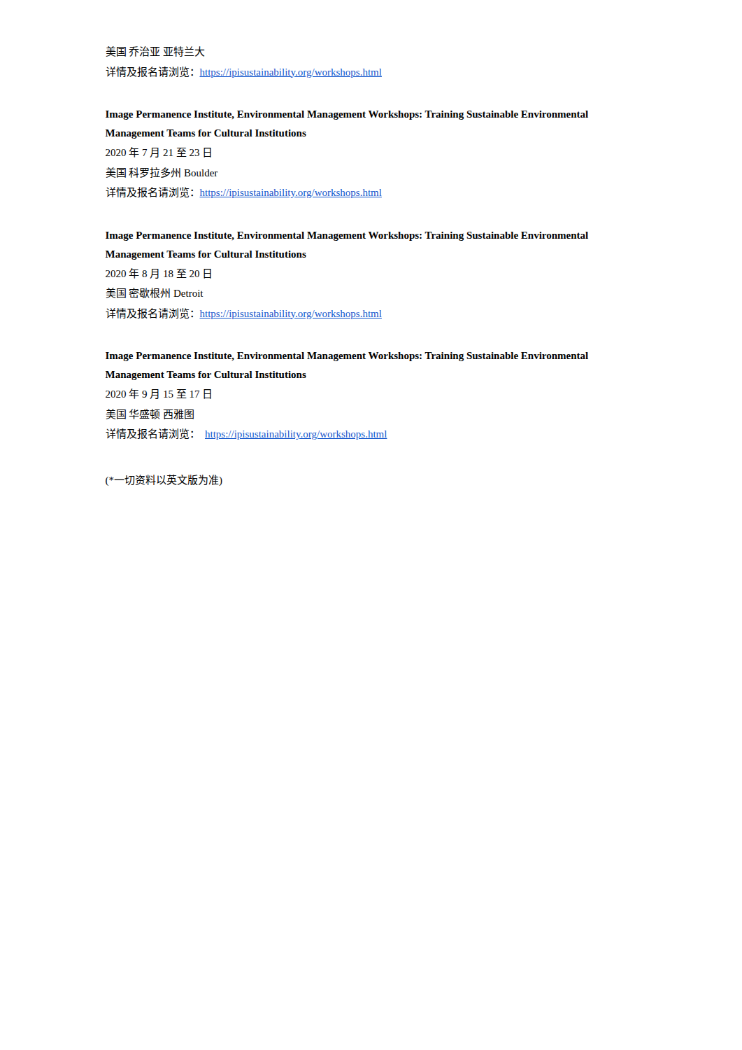美国 乔治亚 亚特兰大
详情及报名请浏览：https://ipisustainability.org/workshops.html
Image Permanence Institute, Environmental Management Workshops: Training Sustainable Environmental Management Teams for Cultural Institutions
2020 年 7 月 21 至 23 日
美国 科罗拉多州 Boulder
详情及报名请浏览：https://ipisustainability.org/workshops.html
Image Permanence Institute, Environmental Management Workshops: Training Sustainable Environmental Management Teams for Cultural Institutions
2020 年 8 月 18 至 20 日
美国 密歇根州 Detroit
详情及报名请浏览：https://ipisustainability.org/workshops.html
Image Permanence Institute, Environmental Management Workshops: Training Sustainable Environmental Management Teams for Cultural Institutions
2020 年 9 月 15 至 17 日
美国 华盛顿 西雅图
详情及报名请浏览： https://ipisustainability.org/workshops.html
(*一切资料以英文版为准)